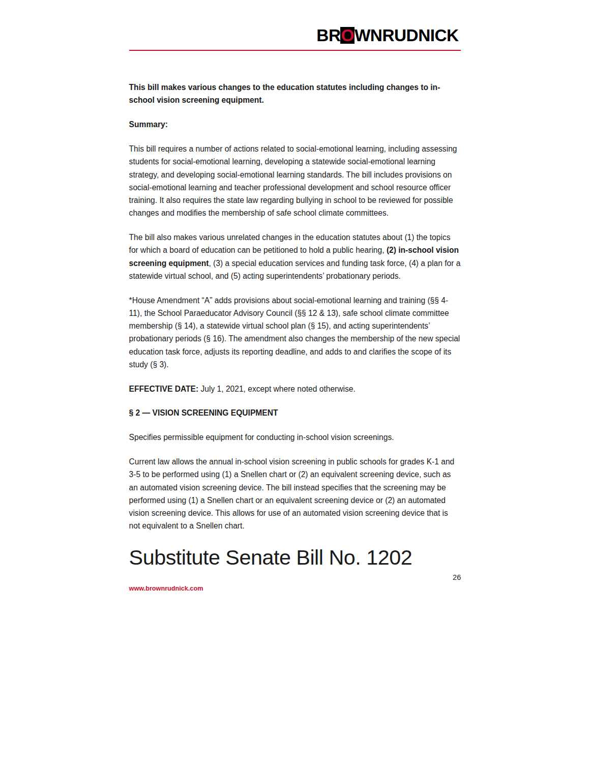BR OWNRUDNICK
This bill makes various changes to the education statutes including changes to in-school vision screening equipment.
Summary:
This bill requires a number of actions related to social-emotional learning, including assessing students for social-emotional learning, developing a statewide social-emotional learning strategy, and developing social-emotional learning standards. The bill includes provisions on social-emotional learning and teacher professional development and school resource officer training. It also requires the state law regarding bullying in school to be reviewed for possible changes and modifies the membership of safe school climate committees.
The bill also makes various unrelated changes in the education statutes about (1) the topics for which a board of education can be petitioned to hold a public hearing, (2) in-school vision screening equipment, (3) a special education services and funding task force, (4) a plan for a statewide virtual school, and (5) acting superintendents’ probationary periods.
*House Amendment “A” adds provisions about social-emotional learning and training (§§ 4-11), the School Paraeducator Advisory Council (§§ 12 & 13), safe school climate committee membership (§ 14), a statewide virtual school plan (§ 15), and acting superintendents’ probationary periods (§ 16). The amendment also changes the membership of the new special education task force, adjusts its reporting deadline, and adds to and clarifies the scope of its study (§ 3).
EFFECTIVE DATE: July 1, 2021, except where noted otherwise.
§ 2 — VISION SCREENING EQUIPMENT
Specifies permissible equipment for conducting in-school vision screenings.
Current law allows the annual in-school vision screening in public schools for grades K-1 and 3-5 to be performed using (1) a Snellen chart or (2) an equivalent screening device, such as an automated vision screening device. The bill instead specifies that the screening may be performed using (1) a Snellen chart or an equivalent screening device or (2) an automated vision screening device. This allows for use of an automated vision screening device that is not equivalent to a Snellen chart.
Substitute Senate Bill No. 1202
www.brownrudnick.com
26